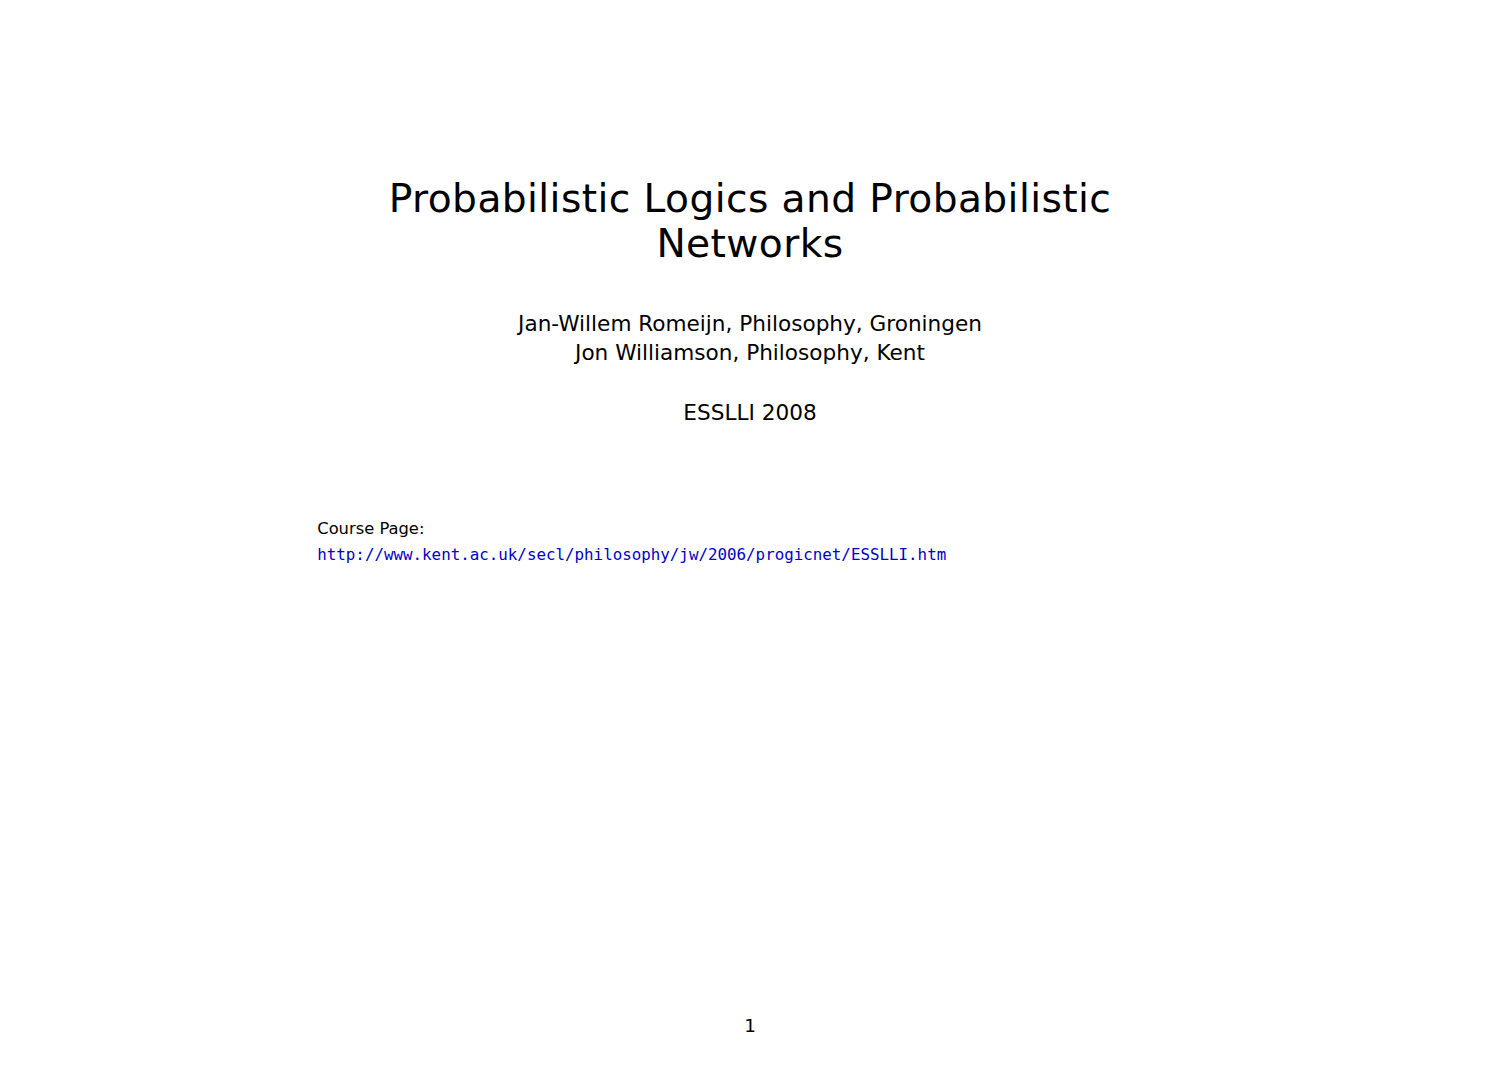Probabilistic Logics and Probabilistic Networks
Jan-Willem Romeijn, Philosophy, Groningen
Jon Williamson, Philosophy, Kent
ESSLLI 2008
Course Page:
http://www.kent.ac.uk/secl/philosophy/jw/2006/progicnet/ESSLLI.htm
1